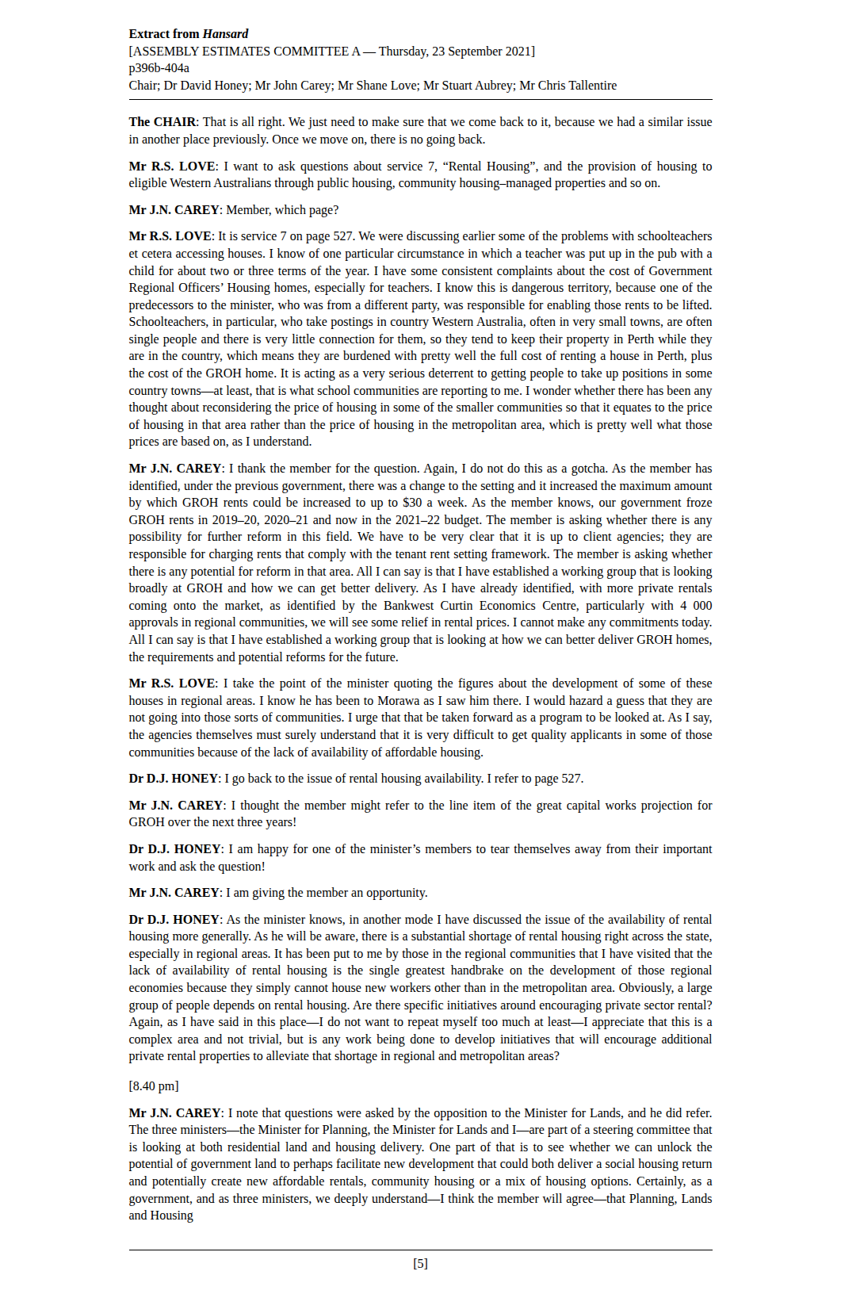Extract from Hansard
[ASSEMBLY ESTIMATES COMMITTEE A — Thursday, 23 September 2021]
p396b-404a
Chair; Dr David Honey; Mr John Carey; Mr Shane Love; Mr Stuart Aubrey; Mr Chris Tallentire
The CHAIR: That is all right. We just need to make sure that we come back to it, because we had a similar issue in another place previously. Once we move on, there is no going back.
Mr R.S. LOVE: I want to ask questions about service 7, “Rental Housing”, and the provision of housing to eligible Western Australians through public housing, community housing–managed properties and so on.
Mr J.N. CAREY: Member, which page?
Mr R.S. LOVE: It is service 7 on page 527. We were discussing earlier some of the problems with schoolteachers et cetera accessing houses. I know of one particular circumstance in which a teacher was put up in the pub with a child for about two or three terms of the year. I have some consistent complaints about the cost of Government Regional Officers’ Housing homes, especially for teachers. I know this is dangerous territory, because one of the predecessors to the minister, who was from a different party, was responsible for enabling those rents to be lifted. Schoolteachers, in particular, who take postings in country Western Australia, often in very small towns, are often single people and there is very little connection for them, so they tend to keep their property in Perth while they are in the country, which means they are burdened with pretty well the full cost of renting a house in Perth, plus the cost of the GROH home. It is acting as a very serious deterrent to getting people to take up positions in some country towns—at least, that is what school communities are reporting to me. I wonder whether there has been any thought about reconsidering the price of housing in some of the smaller communities so that it equates to the price of housing in that area rather than the price of housing in the metropolitan area, which is pretty well what those prices are based on, as I understand.
Mr J.N. CAREY: I thank the member for the question. Again, I do not do this as a gotcha. As the member has identified, under the previous government, there was a change to the setting and it increased the maximum amount by which GROH rents could be increased to up to $30 a week. As the member knows, our government froze GROH rents in 2019–20, 2020–21 and now in the 2021–22 budget. The member is asking whether there is any possibility for further reform in this field. We have to be very clear that it is up to client agencies; they are responsible for charging rents that comply with the tenant rent setting framework. The member is asking whether there is any potential for reform in that area. All I can say is that I have established a working group that is looking broadly at GROH and how we can get better delivery. As I have already identified, with more private rentals coming onto the market, as identified by the Bankwest Curtin Economics Centre, particularly with 4 000 approvals in regional communities, we will see some relief in rental prices. I cannot make any commitments today. All I can say is that I have established a working group that is looking at how we can better deliver GROH homes, the requirements and potential reforms for the future.
Mr R.S. LOVE: I take the point of the minister quoting the figures about the development of some of these houses in regional areas. I know he has been to Morawa as I saw him there. I would hazard a guess that they are not going into those sorts of communities. I urge that that be taken forward as a program to be looked at. As I say, the agencies themselves must surely understand that it is very difficult to get quality applicants in some of those communities because of the lack of availability of affordable housing.
Dr D.J. HONEY: I go back to the issue of rental housing availability. I refer to page 527.
Mr J.N. CAREY: I thought the member might refer to the line item of the great capital works projection for GROH over the next three years!
Dr D.J. HONEY: I am happy for one of the minister’s members to tear themselves away from their important work and ask the question!
Mr J.N. CAREY: I am giving the member an opportunity.
Dr D.J. HONEY: As the minister knows, in another mode I have discussed the issue of the availability of rental housing more generally. As he will be aware, there is a substantial shortage of rental housing right across the state, especially in regional areas. It has been put to me by those in the regional communities that I have visited that the lack of availability of rental housing is the single greatest handbrake on the development of those regional economies because they simply cannot house new workers other than in the metropolitan area. Obviously, a large group of people depends on rental housing. Are there specific initiatives around encouraging private sector rental? Again, as I have said in this place—I do not want to repeat myself too much at least—I appreciate that this is a complex area and not trivial, but is any work being done to develop initiatives that will encourage additional private rental properties to alleviate that shortage in regional and metropolitan areas?
[8.40 pm]
Mr J.N. CAREY: I note that questions were asked by the opposition to the Minister for Lands, and he did refer. The three ministers—the Minister for Planning, the Minister for Lands and I—are part of a steering committee that is looking at both residential land and housing delivery. One part of that is to see whether we can unlock the potential of government land to perhaps facilitate new development that could both deliver a social housing return and potentially create new affordable rentals, community housing or a mix of housing options. Certainly, as a government, and as three ministers, we deeply understand—I think the member will agree—that Planning, Lands and Housing
[5]